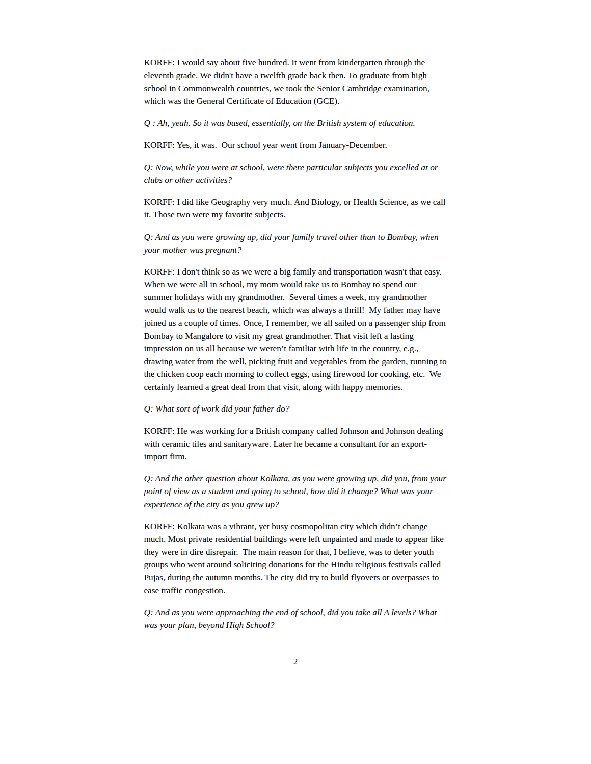KORFF: I would say about five hundred. It went from kindergarten through the eleventh grade. We didn't have a twelfth grade back then. To graduate from high school in Commonwealth countries, we took the Senior Cambridge examination, which was the General Certificate of Education (GCE).
Q : Ah, yeah. So it was based, essentially, on the British system of education.
KORFF: Yes, it was. Our school year went from January-December.
Q: Now, while you were at school, were there particular subjects you excelled at or clubs or other activities?
KORFF: I did like Geography very much. And Biology, or Health Science, as we call it. Those two were my favorite subjects.
Q: And as you were growing up, did your family travel other than to Bombay, when your mother was pregnant?
KORFF: I don't think so as we were a big family and transportation wasn't that easy. When we were all in school, my mom would take us to Bombay to spend our summer holidays with my grandmother. Several times a week, my grandmother would walk us to the nearest beach, which was always a thrill! My father may have joined us a couple of times. Once, I remember, we all sailed on a passenger ship from Bombay to Mangalore to visit my great grandmother. That visit left a lasting impression on us all because we weren’t familiar with life in the country, e.g., drawing water from the well, picking fruit and vegetables from the garden, running to the chicken coop each morning to collect eggs, using firewood for cooking, etc. We certainly learned a great deal from that visit, along with happy memories.
Q: What sort of work did your father do?
KORFF: He was working for a British company called Johnson and Johnson dealing with ceramic tiles and sanitaryware. Later he became a consultant for an export-import firm.
Q: And the other question about Kolkata, as you were growing up, did you, from your point of view as a student and going to school, how did it change? What was your experience of the city as you grew up?
KORFF: Kolkata was a vibrant, yet busy cosmopolitan city which didn’t change much. Most private residential buildings were left unpainted and made to appear like they were in dire disrepair. The main reason for that, I believe, was to deter youth groups who went around soliciting donations for the Hindu religious festivals called Pujas, during the autumn months. The city did try to build flyovers or overpasses to ease traffic congestion.
Q: And as you were approaching the end of school, did you take all A levels? What was your plan, beyond High School?
2